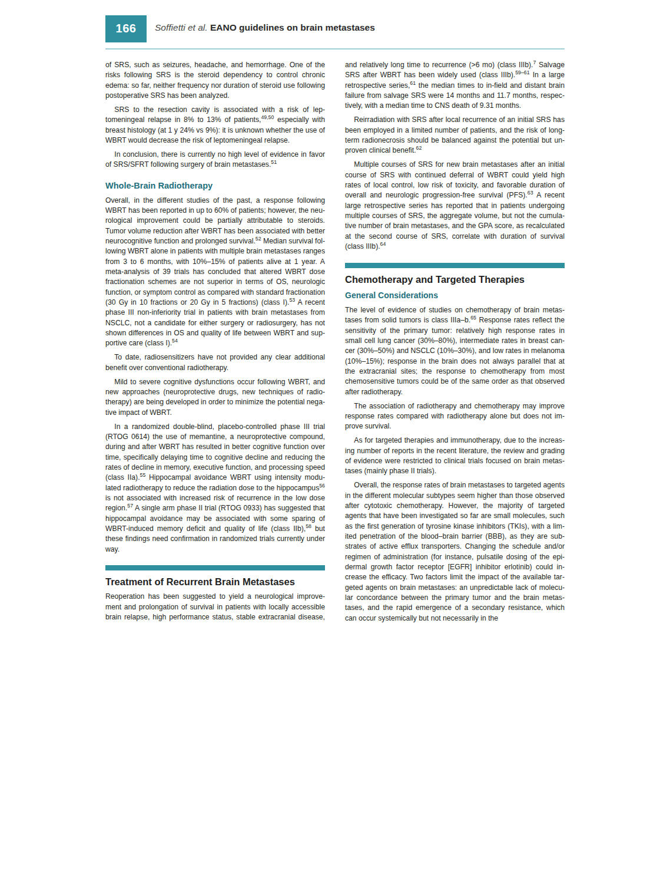166
Soffietti et al. EANO guidelines on brain metastases
of SRS, such as seizures, headache, and hemorrhage. One of the risks following SRS is the steroid dependency to control chronic edema: so far, neither frequency nor duration of steroid use following postoperative SRS has been analyzed.
SRS to the resection cavity is associated with a risk of leptomeningeal relapse in 8% to 13% of patients,49,50 especially with breast histology (at 1 y 24% vs 9%): it is unknown whether the use of WBRT would decrease the risk of leptomeningeal relapse.
In conclusion, there is currently no high level of evidence in favor of SRS/SFRT following surgery of brain metastases.51
Whole-Brain Radiotherapy
Overall, in the different studies of the past, a response following WBRT has been reported in up to 60% of patients; however, the neurological improvement could be partially attributable to steroids. Tumor volume reduction after WBRT has been associated with better neurocognitive function and prolonged survival.52 Median survival following WBRT alone in patients with multiple brain metastases ranges from 3 to 6 months, with 10%–15% of patients alive at 1 year. A meta-analysis of 39 trials has concluded that altered WBRT dose fractionation schemes are not superior in terms of OS, neurologic function, or symptom control as compared with standard fractionation (30 Gy in 10 fractions or 20 Gy in 5 fractions) (class I).53 A recent phase III non-inferiority trial in patients with brain metastases from NSCLC, not a candidate for either surgery or radiosurgery, has not shown differences in OS and quality of life between WBRT and supportive care (class I).54
To date, radiosensitizers have not provided any clear additional benefit over conventional radiotherapy.
Mild to severe cognitive dysfunctions occur following WBRT, and new approaches (neuroprotective drugs, new techniques of radiotherapy) are being developed in order to minimize the potential negative impact of WBRT.
In a randomized double-blind, placebo-controlled phase III trial (RTOG 0614) the use of memantine, a neuroprotective compound, during and after WBRT has resulted in better cognitive function over time, specifically delaying time to cognitive decline and reducing the rates of decline in memory, executive function, and processing speed (class IIa).55 Hippocampal avoidance WBRT using intensity modulated radiotherapy to reduce the radiation dose to the hippocampus56 is not associated with increased risk of recurrence in the low dose region.57 A single arm phase II trial (RTOG 0933) has suggested that hippocampal avoidance may be associated with some sparing of WBRT-induced memory deficit and quality of life (class IIb),58 but these findings need confirmation in randomized trials currently under way.
Treatment of Recurrent Brain Metastases
Reoperation has been suggested to yield a neurological improvement and prolongation of survival in patients with locally accessible brain relapse, high performance status, stable extracranial disease, and relatively long time to recurrence (>6 mo) (class IIIb).7 Salvage SRS after WBRT has been widely used (class IIIb).59–61 In a large retrospective series,61 the median times to in-field and distant brain failure from salvage SRS were 14 months and 11.7 months, respectively, with a median time to CNS death of 9.31 months.
Reirradiation with SRS after local recurrence of an initial SRS has been employed in a limited number of patients, and the risk of long-term radionecrosis should be balanced against the potential but unproven clinical benefit.62
Multiple courses of SRS for new brain metastases after an initial course of SRS with continued deferral of WBRT could yield high rates of local control, low risk of toxicity, and favorable duration of overall and neurologic progression-free survival (PFS).63 A recent large retrospective series has reported that in patients undergoing multiple courses of SRS, the aggregate volume, but not the cumulative number of brain metastases, and the GPA score, as recalculated at the second course of SRS, correlate with duration of survival (class IIIb).64
Chemotherapy and Targeted Therapies
General Considerations
The level of evidence of studies on chemotherapy of brain metastases from solid tumors is class IIIa–b.65 Response rates reflect the sensitivity of the primary tumor: relatively high response rates in small cell lung cancer (30%–80%), intermediate rates in breast cancer (30%–50%) and NSCLC (10%–30%), and low rates in melanoma (10%–15%); response in the brain does not always parallel that at the extracranial sites; the response to chemotherapy from most chemosensitive tumors could be of the same order as that observed after radiotherapy.
The association of radiotherapy and chemotherapy may improve response rates compared with radiotherapy alone but does not improve survival.
As for targeted therapies and immunotherapy, due to the increasing number of reports in the recent literature, the review and grading of evidence were restricted to clinical trials focused on brain metastases (mainly phase II trials).
Overall, the response rates of brain metastases to targeted agents in the different molecular subtypes seem higher than those observed after cytotoxic chemotherapy. However, the majority of targeted agents that have been investigated so far are small molecules, such as the first generation of tyrosine kinase inhibitors (TKIs), with a limited penetration of the blood–brain barrier (BBB), as they are substrates of active efflux transporters. Changing the schedule and/or regimen of administration (for instance, pulsatile dosing of the epidermal growth factor receptor [EGFR] inhibitor erlotinib) could increase the efficacy. Two factors limit the impact of the available targeted agents on brain metastases: an unpredictable lack of molecular concordance between the primary tumor and the brain metastases, and the rapid emergence of a secondary resistance, which can occur systemically but not necessarily in the